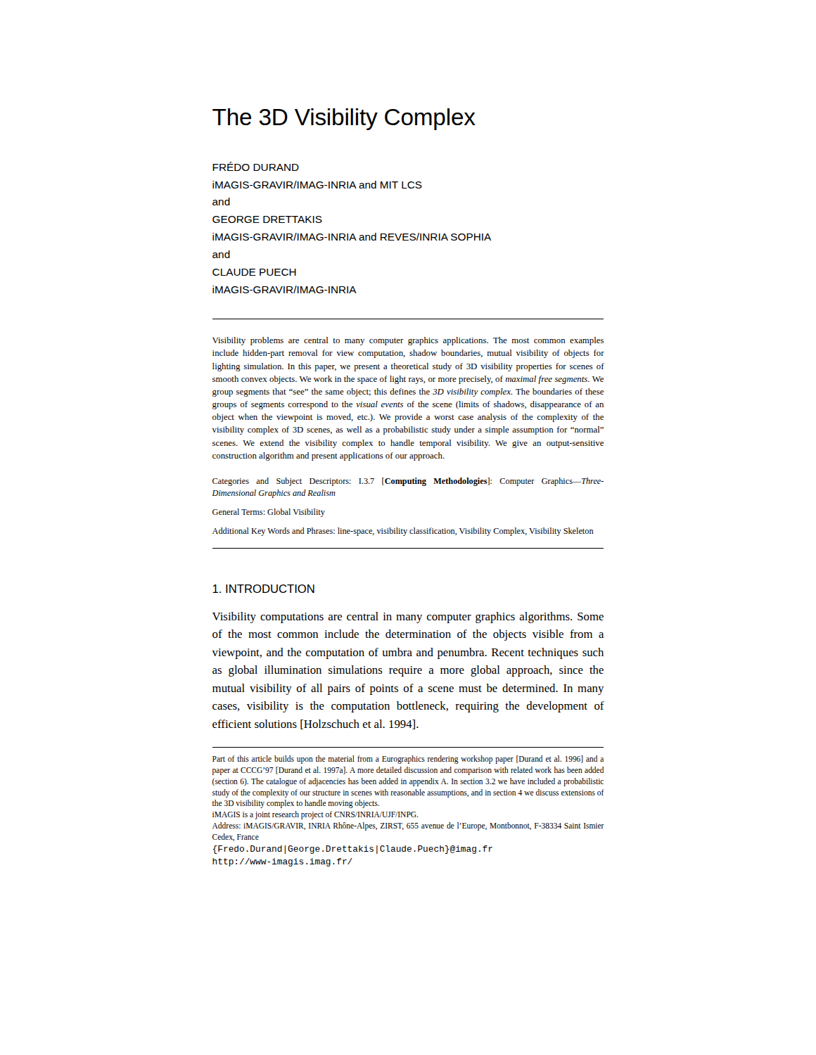The 3D Visibility Complex
Frédo Durand
iMAGIS-GRAVIR/IMAG-INRIA and MIT LCS
and
George Drettakis
iMAGIS-GRAVIR/IMAG-INRIA and REVES/INRIA SOPHIA
and
Claude Puech
iMAGIS-GRAVIR/IMAG-INRIA
Visibility problems are central to many computer graphics applications. The most common examples include hidden-part removal for view computation, shadow boundaries, mutual visibility of objects for lighting simulation. In this paper, we present a theoretical study of 3D visibility properties for scenes of smooth convex objects. We work in the space of light rays, or more precisely, of maximal free segments. We group segments that “see” the same object; this defines the 3D visibility complex. The boundaries of these groups of segments correspond to the visual events of the scene (limits of shadows, disappearance of an object when the viewpoint is moved, etc.). We provide a worst case analysis of the complexity of the visibility complex of 3D scenes, as well as a probabilistic study under a simple assumption for “normal” scenes. We extend the visibility complex to handle temporal visibility. We give an output-sensitive construction algorithm and present applications of our approach.
Categories and Subject Descriptors: I.3.7 [Computing Methodologies]: Computer Graphics—Three-Dimensional Graphics and Realism
General Terms: Global Visibility
Additional Key Words and Phrases: line-space, visibility classification, Visibility Complex, Visibility Skeleton
1. INTRODUCTION
Visibility computations are central in many computer graphics algorithms. Some of the most common include the determination of the objects visible from a viewpoint, and the computation of umbra and penumbra. Recent techniques such as global illumination simulations require a more global approach, since the mutual visibility of all pairs of points of a scene must be determined. In many cases, visibility is the computation bottleneck, requiring the development of efficient solutions [Holzschuch et al. 1994].
Part of this article builds upon the material from a Eurographics rendering workshop paper [Durand et al. 1996] and a paper at CCCG’97 [Durand et al. 1997a]. A more detailed discussion and comparison with related work has been added (section 6). The catalogue of adjacencies has been added in appendix A. In section 3.2 we have included a probabilistic study of the complexity of our structure in scenes with reasonable assumptions, and in section 4 we discuss extensions of the 3D visibility complex to handle moving objects.
iMAGIS is a joint research project of CNRS/INRIA/UJF/INPG.
Address: iMAGIS/GRAVIR, INRIA Rhône-Alpes, ZIRST, 655 avenue de l’Europe, Montbonnot, F-38334 Saint Ismier Cedex, France
{Fredo.Durand|George.Drettakis|Claude.Puech}@imag.fr
http://www-imagis.imag.fr/